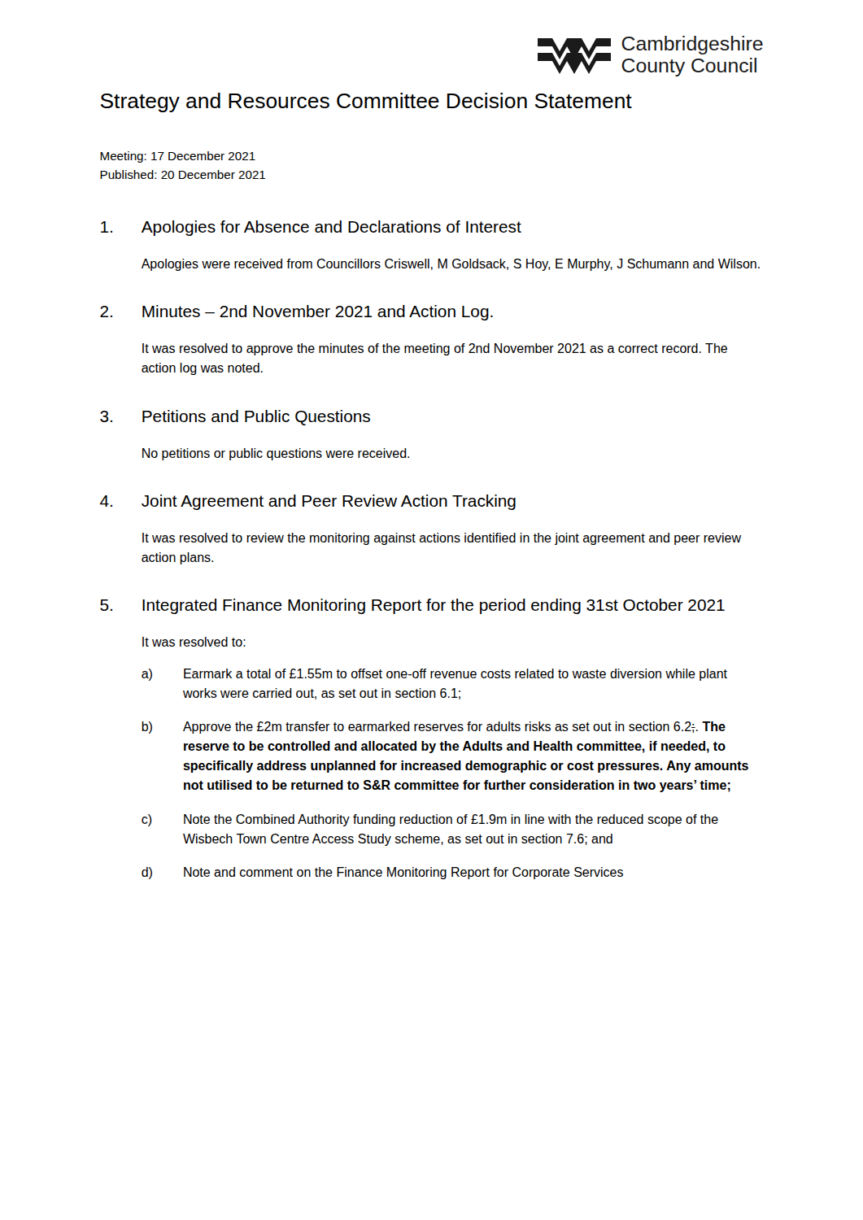Cambridgeshire
County Council
Strategy and Resources Committee Decision Statement
Meeting: 17 December 2021
Published: 20 December 2021
Apologies for Absence and Declarations of Interest
Apologies were received from Councillors Criswell, M Goldsack, S Hoy, E Murphy, J Schumann and Wilson.
Minutes – 2nd November 2021 and Action Log.
It was resolved to approve the minutes of the meeting of 2nd November 2021 as a correct record. The action log was noted.
Petitions and Public Questions
No petitions or public questions were received.
Joint Agreement and Peer Review Action Tracking
It was resolved to review the monitoring against actions identified in the joint agreement and peer review action plans.
Integrated Finance Monitoring Report for the period ending 31st October 2021
It was resolved to:
Earmark a total of £1.55m to offset one-off revenue costs related to waste diversion while plant works were carried out, as set out in section 6.1;
Approve the £2m transfer to earmarked reserves for adults risks as set out in section 6.2;. The reserve to be controlled and allocated by the Adults and Health committee, if needed, to specifically address unplanned for increased demographic or cost pressures. Any amounts not utilised to be returned to S&R committee for further consideration in two years’ time;
Note the Combined Authority funding reduction of £1.9m in line with the reduced scope of the Wisbech Town Centre Access Study scheme, as set out in section 7.6; and
Note and comment on the Finance Monitoring Report for Corporate Services